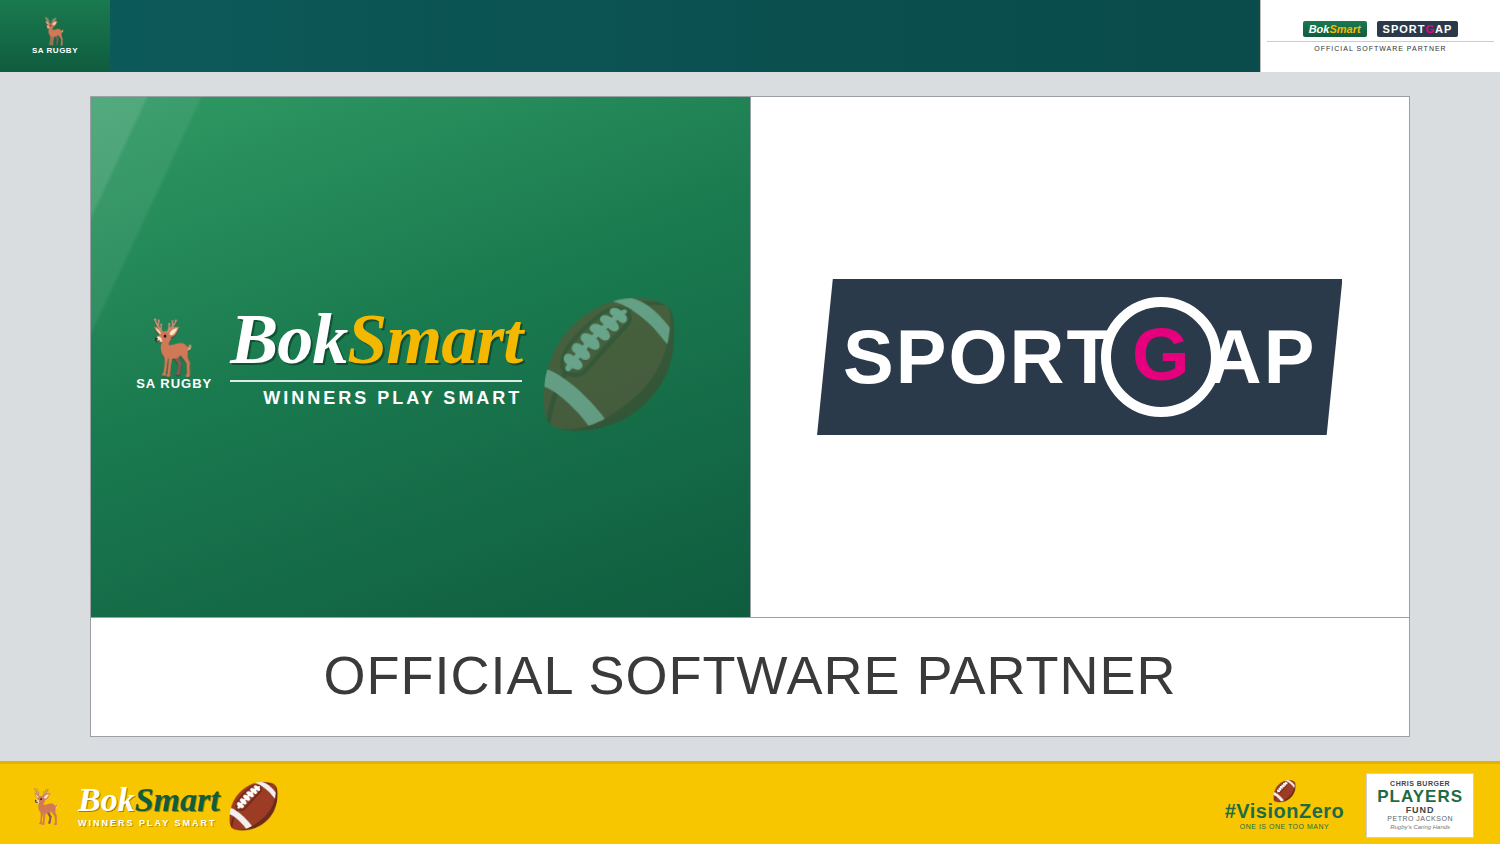🦌
SA RUGBY
BokSmart
SPORTGAP
Official Software Partner
🦌
SA RUGBY
BokSmart
WINNERS PLAY SMART
🏈
SPORT G AP
Official Software Partner
🦌
BokSmart
WINNERS PLAY SMART
🏈
🏈
#VisionZero
ONE IS ONE TOO MANY
CHRIS BURGER
PLAYERS
FUND
PETRO JACKSON
Rugby’s Caring Hands